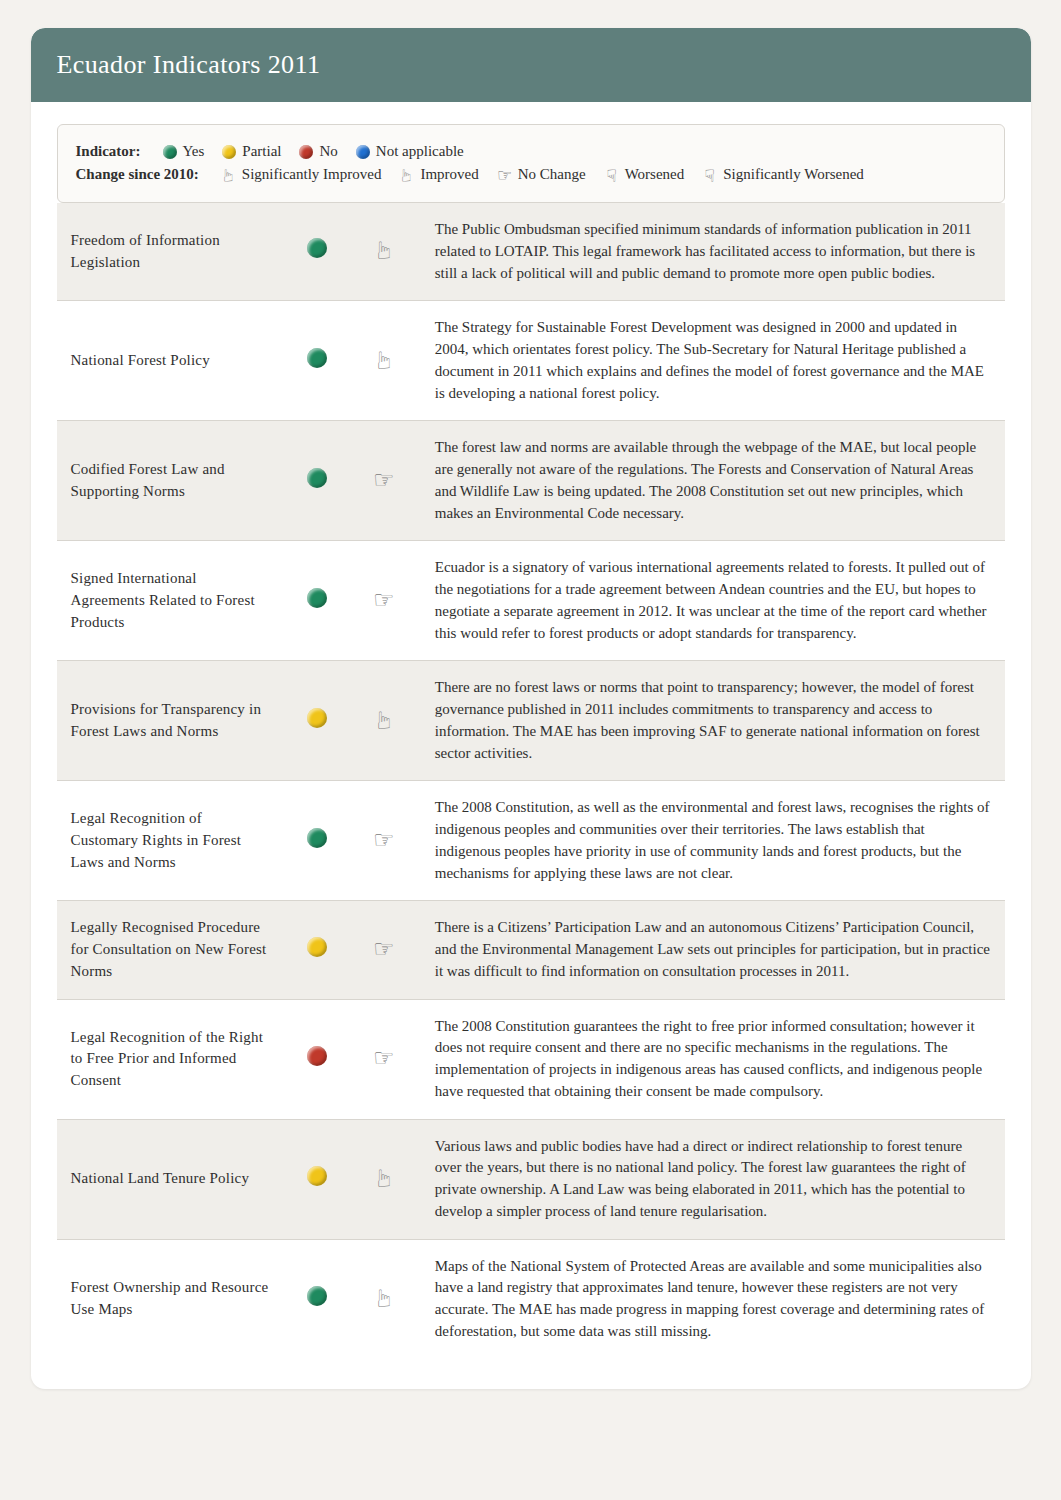Ecuador Indicators 2011
Indicator: Yes Partial No Not applicable
Change since 2010: ☞Significantly Improved ☞Improved ☞No Change ☞Worsened ☞Significantly Worsened
| Freedom of Information Legislation | | ☞ | The Public Ombudsman specified minimum standards of information publication in 2011 related to LOTAIP. This legal framework has facilitated access to information, but there is still a lack of political will and public demand to promote more open public bodies. |
| National Forest Policy | | ☞ | The Strategy for Sustainable Forest Development was designed in 2000 and updated in 2004, which orientates forest policy. The Sub-Secretary for Natural Heritage published a document in 2011 which explains and defines the model of forest governance and the MAE is developing a national forest policy. |
| Codified Forest Law and Supporting Norms | | ☞ | The forest law and norms are available through the webpage of the MAE, but local people are generally not aware of the regulations. The Forests and Conservation of Natural Areas and Wildlife Law is being updated. The 2008 Constitution set out new principles, which makes an Environmental Code necessary. |
| Signed International Agreements Related to Forest Products | | ☞ | Ecuador is a signatory of various international agreements related to forests. It pulled out of the negotiations for a trade agreement between Andean countries and the EU, but hopes to negotiate a separate agreement in 2012. It was unclear at the time of the report card whether this would refer to forest products or adopt standards for transparency. |
| Provisions for Transparency in Forest Laws and Norms | | ☞ | There are no forest laws or norms that point to transparency; however, the model of forest governance published in 2011 includes commitments to transparency and access to information. The MAE has been improving SAF to generate national information on forest sector activities. |
| Legal Recognition of Customary Rights in Forest Laws and Norms | | ☞ | The 2008 Constitution, as well as the environmental and forest laws, recognises the rights of indigenous peoples and communities over their territories. The laws establish that indigenous peoples have priority in use of community lands and forest products, but the mechanisms for applying these laws are not clear. |
| Legally Recognised Procedure for Consultation on New Forest Norms | | ☞ | There is a Citizens’ Participation Law and an autonomous Citizens’ Participation Council, and the Environmental Management Law sets out principles for participation, but in practice it was difficult to find information on consultation processes in 2011. |
| Legal Recognition of the Right to Free Prior and Informed Consent | | ☞ | The 2008 Constitution guarantees the right to free prior informed consultation; however it does not require consent and there are no specific mechanisms in the regulations. The implementation of projects in indigenous areas has caused conflicts, and indigenous people have requested that obtaining their consent be made compulsory. |
| National Land Tenure Policy | | ☞ | Various laws and public bodies have had a direct or indirect relationship to forest tenure over the years, but there is no national land policy. The forest law guarantees the right of private ownership. A Land Law was being elaborated in 2011, which has the potential to develop a simpler process of land tenure regularisation. |
| Forest Ownership and Resource Use Maps | | ☞ | Maps of the National System of Protected Areas are available and some municipalities also have a land registry that approximates land tenure, however these registers are not very accurate. The MAE has made progress in mapping forest coverage and determining rates of deforestation, but some data was still missing. |